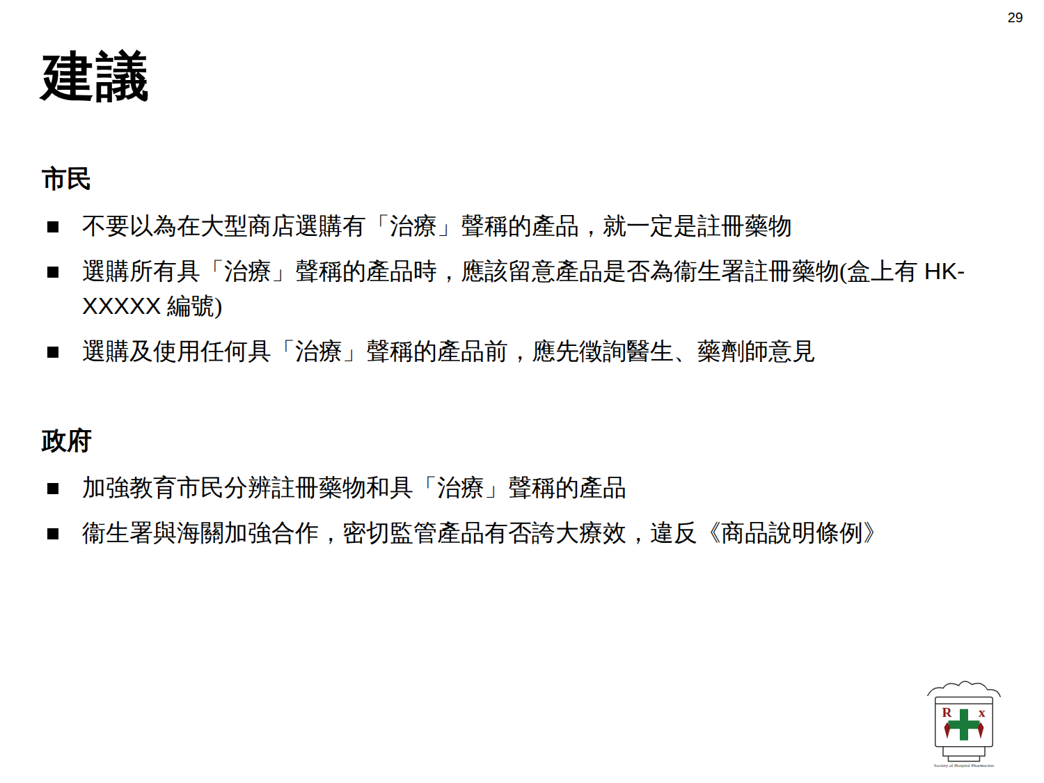29
建議
市民
不要以為在大型商店選購有「治療」聲稱的產品，就一定是註冊藥物
選購所有具「治療」聲稱的產品時，應該留意產品是否為衞生署註冊藥物(盒上有 HK-XXXXX 編號)
選購及使用任何具「治療」聲稱的產品前，應先徵詢醫生、藥劑師意見
政府
加強教育市民分辨註冊藥物和具「治療」聲稱的產品
衞生署與海關加強合作，密切監管產品有否誇大療效，違反《商品說明條例》
R x Society of Hospital Pharmacists